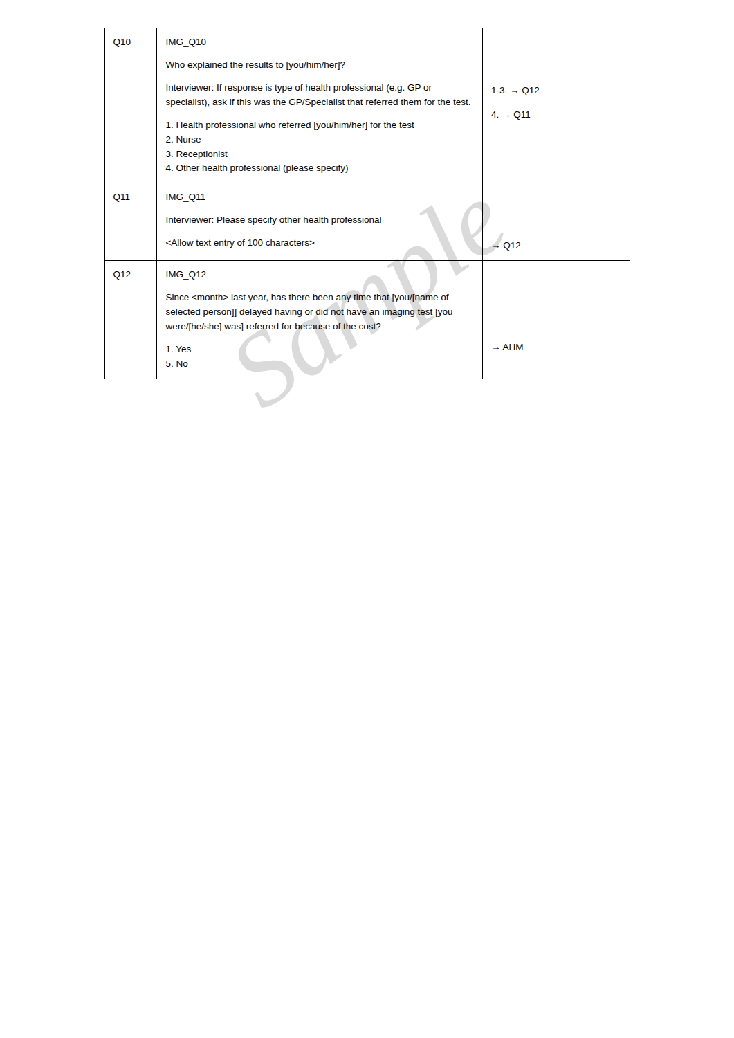Sample
| Q10 | IMG_Q10 Who explained the results to [you/him/her]? Interviewer: If response is type of health professional (e.g. GP or specialist), ask if this was the GP/Specialist that referred them for the test. 1. Health professional who referred [you/him/her] for the test 2. Nurse 3. Receptionist 4. Other health professional (please specify) | 1-3. → Q12 4. → Q11 |
| Q11 | IMG_Q11 Interviewer: Please specify other health professional <Allow text entry of 100 characters> | → Q12 |
| Q12 | IMG_Q12 Since <month> last year, has there been any time that [you/[name of selected person]] delayed having or did not have an imaging test [you were/[he/she] was] referred for because of the cost? 1. Yes 5. No | → AHM |